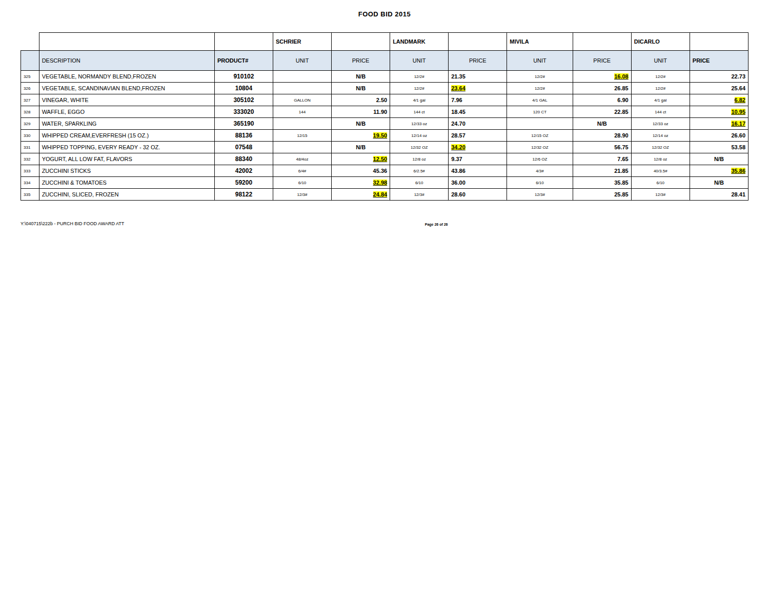FOOD BID 2015
| | | | SCHRIER | | LANDMARK | | MIVILA | | DICARLO | |
| --- | --- | --- | --- | --- | --- | --- | --- | --- | --- | --- |
| | DESCRIPTION | PRODUCT# | UNIT | PRICE | UNIT | PRICE | UNIT | PRICE | UNIT | PRICE |
| 325 | VEGETABLE, NORMANDY BLEND,FROZEN | 910102 | | N/B | 12/2# | 21.35 | 12/2# | 16.08 | 12/2# | 22.73 |
| 326 | VEGETABLE, SCANDINAVIAN BLEND,FROZEN | 10804 | | N/B | 12/2# | 23.64 | 12/2# | 26.85 | 12/2# | 25.64 |
| 327 | VINEGAR, WHITE | 305102 | GALLON | 2.50 | 4/1 gal | 7.96 | 4/1 GAL | 6.90 | 4/1 gal | 6.82 |
| 328 | WAFFLE, EGGO | 333020 | 144 | 11.90 | 144 ct | 18.45 | 120 CT | 22.85 | 144 ct | 10.95 |
| 329 | WATER, SPARKLING | 365190 | | N/B | 12/33 oz | 24.70 | | N/B | 12/33 oz | 16.17 |
| 330 | WHIPPED CREAM,EVERFRESH (15 OZ.) | 88136 | 12/15 | 19.50 | 12/14 oz | 28.57 | 12/15 OZ | 28.90 | 12/14 oz | 26.60 |
| 331 | WHIPPED TOPPING, EVERY READY - 32 OZ. | 07548 | | N/B | 12/32 OZ | 34.20 | 12/32 OZ | 56.75 | 12/32 OZ | 53.58 |
| 332 | YOGURT, ALL LOW FAT, FLAVORS | 88340 | 48/4oz | 12.50 | 12/8 oz | 9.37 | 12/6 OZ | 7.65 | 12/8 oz | N/B |
| 333 | ZUCCHINI STICKS | 42002 | 6/4# | 45.36 | 6/2.5# | 43.86 | 4/3# | 21.85 | 40/3.5# | 35.86 |
| 334 | ZUCCHINI & TOMATOES | 59200 | 6/10 | 32.98 | 6/10 | 36.00 | 6/10 | 35.85 | 6/10 | N/B |
| 335 | ZUCCHINI, SLICED, FROZEN | 98122 | 12/3# | 24.84 | 12/3# | 28.60 | 12/3# | 25.85 | 12/3# | 28.41 |
Y:\040715\222b - PURCH BID FOOD AWARD ATT
Page 26 of 26